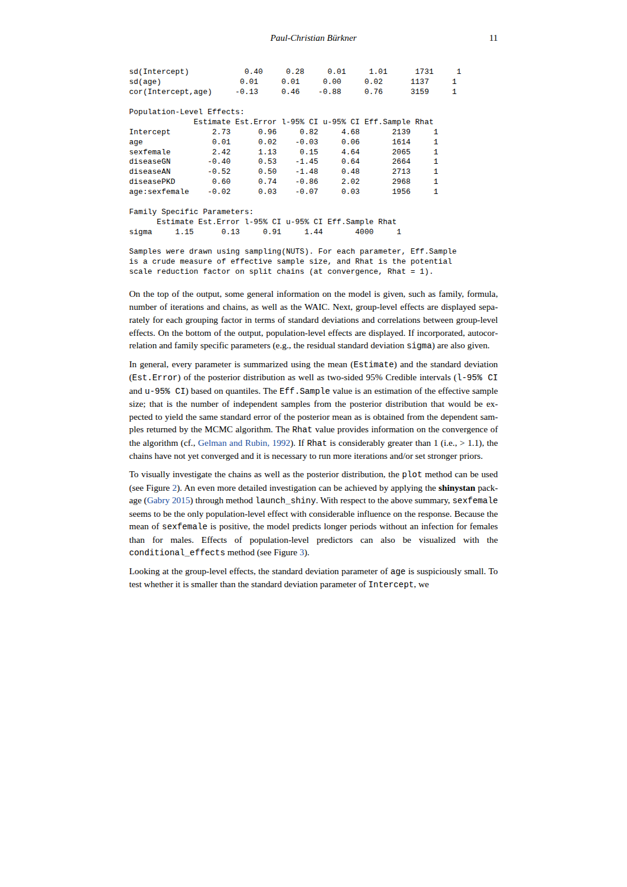Paul-Christian Bürkner 11
sd(Intercept)            0.40     0.28     0.01     1.01      1731     1
sd(age)                 0.01     0.01     0.00     0.02      1137     1
cor(Intercept,age)     -0.13     0.46    -0.88     0.76      3159     1

Population-Level Effects:
              Estimate Est.Error l-95% CI u-95% CI Eff.Sample Rhat
Intercept         2.73      0.96     0.82     4.68       2139     1
age               0.01      0.02    -0.03     0.06       1614     1
sexfemale         2.42      1.13     0.15     4.64       2065     1
diseaseGN        -0.40      0.53    -1.45     0.64       2664     1
diseaseAN        -0.52      0.50    -1.48     0.48       2713     1
diseasePKD        0.60      0.74    -0.86     2.02       2968     1
age:sexfemale    -0.02      0.03    -0.07     0.03       1956     1

Family Specific Parameters:
      Estimate Est.Error l-95% CI u-95% CI Eff.Sample Rhat
sigma     1.15      0.13     0.91     1.44       4000     1

Samples were drawn using sampling(NUTS). For each parameter, Eff.Sample
is a crude measure of effective sample size, and Rhat is the potential
scale reduction factor on split chains (at convergence, Rhat = 1).
On the top of the output, some general information on the model is given, such as family, formula, number of iterations and chains, as well as the WAIC. Next, group-level effects are displayed separately for each grouping factor in terms of standard deviations and correlations between group-level effects. On the bottom of the output, population-level effects are displayed. If incorporated, autocorrelation and family specific parameters (e.g., the residual standard deviation sigma) are also given.
In general, every parameter is summarized using the mean (Estimate) and the standard deviation (Est.Error) of the posterior distribution as well as two-sided 95% Credible intervals (l-95% CI and u-95% CI) based on quantiles. The Eff.Sample value is an estimation of the effective sample size; that is the number of independent samples from the posterior distribution that would be expected to yield the same standard error of the posterior mean as is obtained from the dependent samples returned by the MCMC algorithm. The Rhat value provides information on the convergence of the algorithm (cf., Gelman and Rubin, 1992). If Rhat is considerably greater than 1 (i.e., > 1.1), the chains have not yet converged and it is necessary to run more iterations and/or set stronger priors.
To visually investigate the chains as well as the posterior distribution, the plot method can be used (see Figure 2). An even more detailed investigation can be achieved by applying the shinystan package (Gabry 2015) through method launch_shiny. With respect to the above summary, sexfemale seems to be the only population-level effect with considerable influence on the response. Because the mean of sexfemale is positive, the model predicts longer periods without an infection for females than for males. Effects of population-level predictors can also be visualized with the conditional_effects method (see Figure 3).
Looking at the group-level effects, the standard deviation parameter of age is suspiciously small. To test whether it is smaller than the standard deviation parameter of Intercept, we